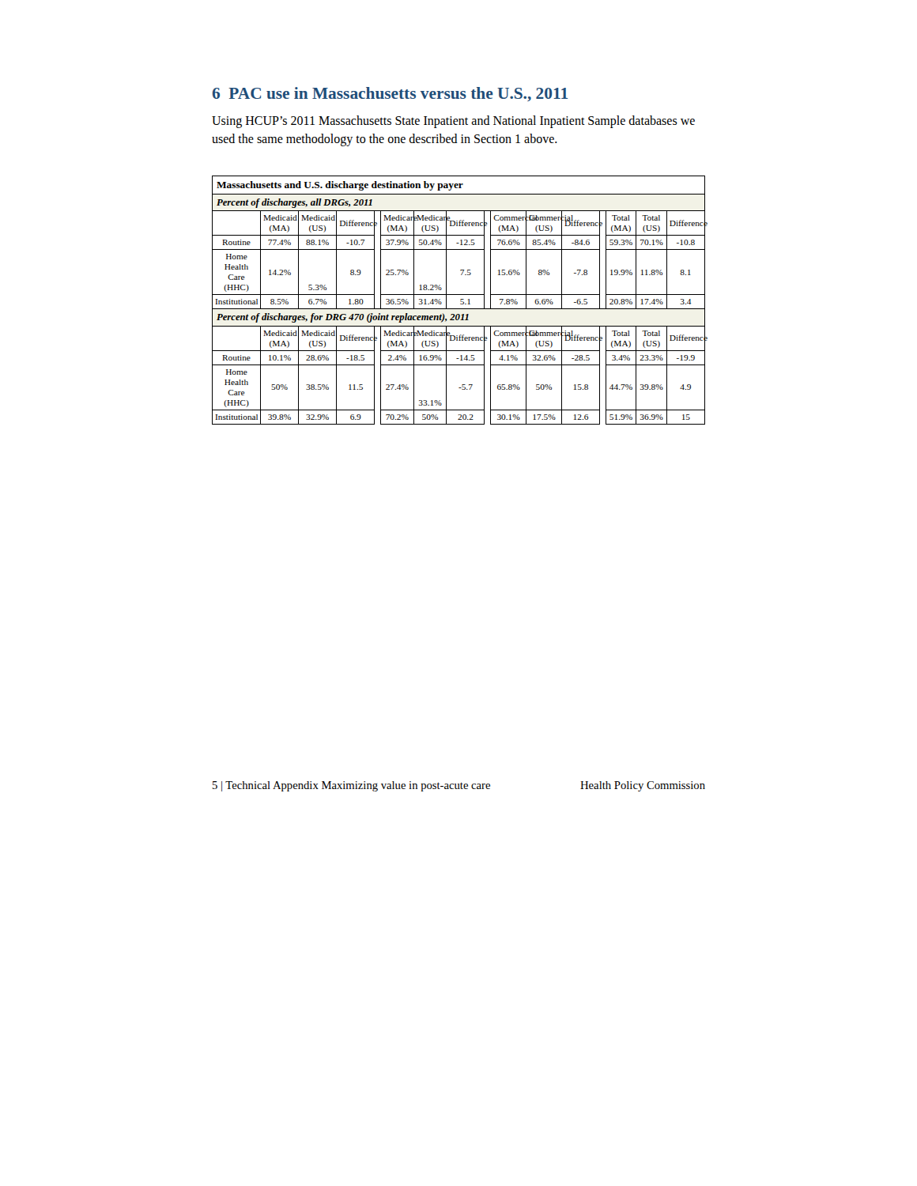6 PAC use in Massachusetts versus the U.S., 2011
Using HCUP’s 2011 Massachusetts State Inpatient and National Inpatient Sample databases we used the same methodology to the one described in Section 1 above.
| Massachusetts and U.S. discharge destination by payer |
| Percent of discharges, all DRGs, 2011 |
| | Medicaid (MA) | Medicaid (US) | Difference | | Medicare (MA) | Medicare (US) | Difference | | Commercial (MA) | Commercial (US) | Difference | | Total (MA) | Total (US) | Difference |
| Routine | 77.4% | 88.1% | -10.7 | | 37.9% | 50.4% | -12.5 | | 76.6% | 85.4% | -84.6 | | 59.3% | 70.1% | -10.8 |
| Home Health Care (HHC) | 14.2% | 5.3% | 8.9 | | 25.7% | 18.2% | 7.5 | | 15.6% | 8% | -7.8 | | 19.9% | 11.8% | 8.1 |
| Institutional | 8.5% | 6.7% | 1.80 | | 36.5% | 31.4% | 5.1 | | 7.8% | 6.6% | -6.5 | | 20.8% | 17.4% | 3.4 |
| Percent of discharges, for DRG 470 (joint replacement), 2011 |
| | Medicaid (MA) | Medicaid (US) | Difference | | Medicare (MA) | Medicare (US) | Difference | | Commercial (MA) | Commercial (US) | Difference | | Total (MA) | Total (US) | Difference |
| Routine | 10.1% | 28.6% | -18.5 | | 2.4% | 16.9% | -14.5 | | 4.1% | 32.6% | -28.5 | | 3.4% | 23.3% | -19.9 |
| Home Health Care (HHC) | 50% | 38.5% | 11.5 | | 27.4% | 33.1% | -5.7 | | 65.8% | 50% | 15.8 | | 44.7% | 39.8% | 4.9 |
| Institutional | 39.8% | 32.9% | 6.9 | | 70.2% | 50% | 20.2 | | 30.1% | 17.5% | 12.6 | | 51.9% | 36.9% | 15 |
5 | Technical Appendix Maximizing value in post-acute care
Health Policy Commission